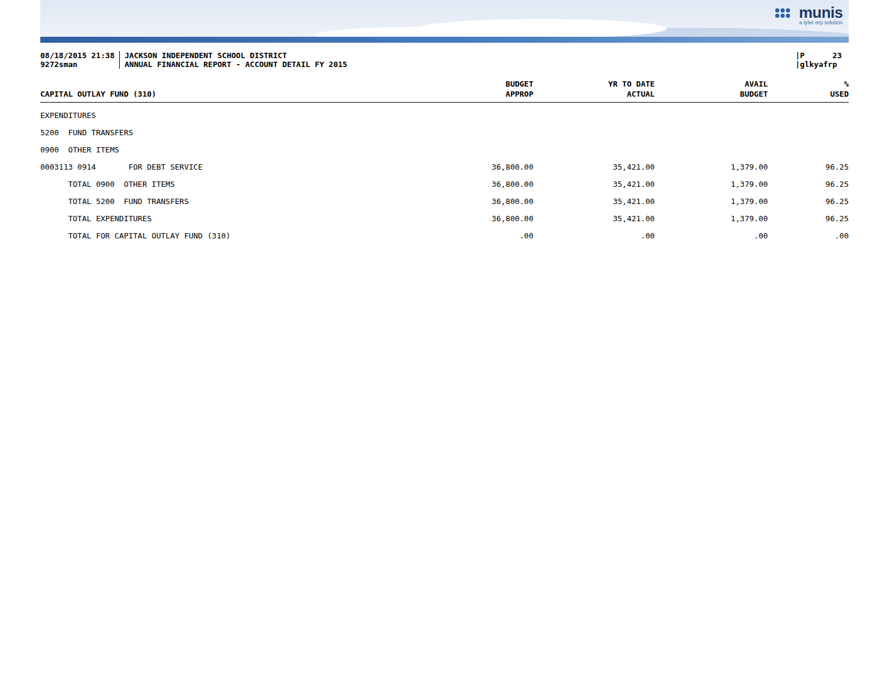munis
a tyler erp solution
08/18/2015 21:38 9272sman
JACKSON INDEPENDENT SCHOOL DISTRICT ANNUAL FINANCIAL REPORT - ACCOUNT DETAIL FY 2015
|P 23 |glkyafrp
| | BUDGET | YR TO DATE | AVAIL | % |
| --- | --- | --- | --- | --- |
| CAPITAL OUTLAY FUND (310) | APPROP | ACTUAL | BUDGET | USED |
| EXPENDITURES | | | | |
| 5200 FUND TRANSFERS | | | | |
| 0900 OTHER ITEMS | | | | |
| 0003113 0914 FOR DEBT SERVICE | 36,800.00 | 35,421.00 | 1,379.00 | 96.25 |
| TOTAL 0900 OTHER ITEMS | 36,800.00 | 35,421.00 | 1,379.00 | 96.25 |
| TOTAL 5200 FUND TRANSFERS | 36,800.00 | 35,421.00 | 1,379.00 | 96.25 |
| TOTAL EXPENDITURES | 36,800.00 | 35,421.00 | 1,379.00 | 96.25 |
| TOTAL FOR CAPITAL OUTLAY FUND (310) | .00 | .00 | .00 | .00 |